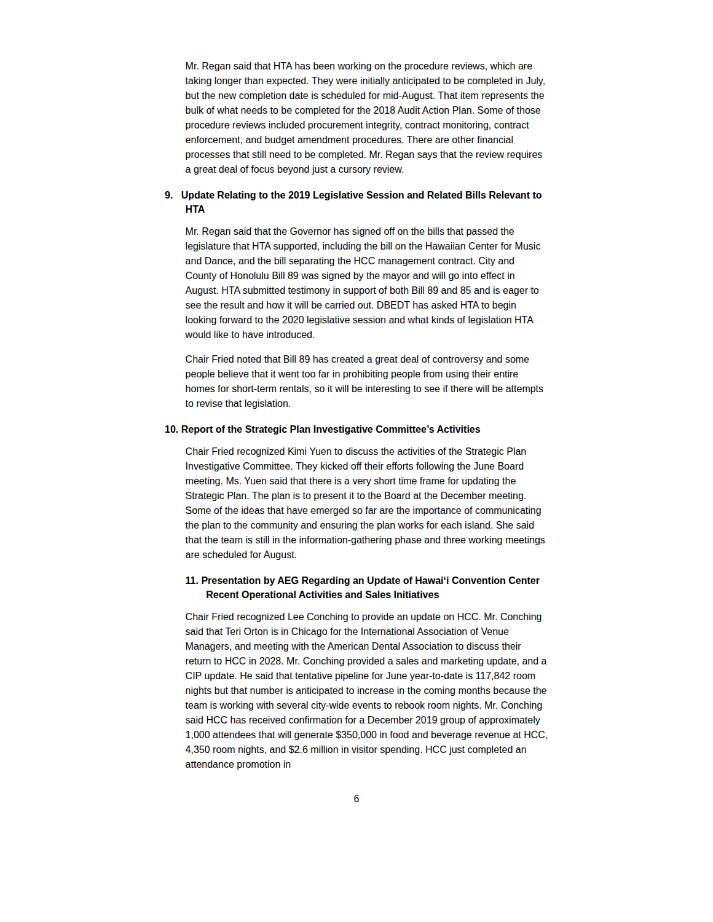Mr. Regan said that HTA has been working on the procedure reviews, which are taking longer than expected. They were initially anticipated to be completed in July, but the new completion date is scheduled for mid-August. That item represents the bulk of what needs to be completed for the 2018 Audit Action Plan. Some of those procedure reviews included procurement integrity, contract monitoring, contract enforcement, and budget amendment procedures. There are other financial processes that still need to be completed. Mr. Regan says that the review requires a great deal of focus beyond just a cursory review.
9. Update Relating to the 2019 Legislative Session and Related Bills Relevant to HTA
Mr. Regan said that the Governor has signed off on the bills that passed the legislature that HTA supported, including the bill on the Hawaiian Center for Music and Dance, and the bill separating the HCC management contract. City and County of Honolulu Bill 89 was signed by the mayor and will go into effect in August. HTA submitted testimony in support of both Bill 89 and 85 and is eager to see the result and how it will be carried out. DBEDT has asked HTA to begin looking forward to the 2020 legislative session and what kinds of legislation HTA would like to have introduced.
Chair Fried noted that Bill 89 has created a great deal of controversy and some people believe that it went too far in prohibiting people from using their entire homes for short-term rentals, so it will be interesting to see if there will be attempts to revise that legislation.
10. Report of the Strategic Plan Investigative Committee’s Activities
Chair Fried recognized Kimi Yuen to discuss the activities of the Strategic Plan Investigative Committee. They kicked off their efforts following the June Board meeting. Ms. Yuen said that there is a very short time frame for updating the Strategic Plan. The plan is to present it to the Board at the December meeting. Some of the ideas that have emerged so far are the importance of communicating the plan to the community and ensuring the plan works for each island. She said that the team is still in the information-gathering phase and three working meetings are scheduled for August.
11. Presentation by AEG Regarding an Update of Hawai‘i Convention Center Recent Operational Activities and Sales Initiatives
Chair Fried recognized Lee Conching to provide an update on HCC. Mr. Conching said that Teri Orton is in Chicago for the International Association of Venue Managers, and meeting with the American Dental Association to discuss their return to HCC in 2028. Mr. Conching provided a sales and marketing update, and a CIP update. He said that tentative pipeline for June year-to-date is 117,842 room nights but that number is anticipated to increase in the coming months because the team is working with several city-wide events to rebook room nights. Mr. Conching said HCC has received confirmation for a December 2019 group of approximately 1,000 attendees that will generate $350,000 in food and beverage revenue at HCC, 4,350 room nights, and $2.6 million in visitor spending. HCC just completed an attendance promotion in
6